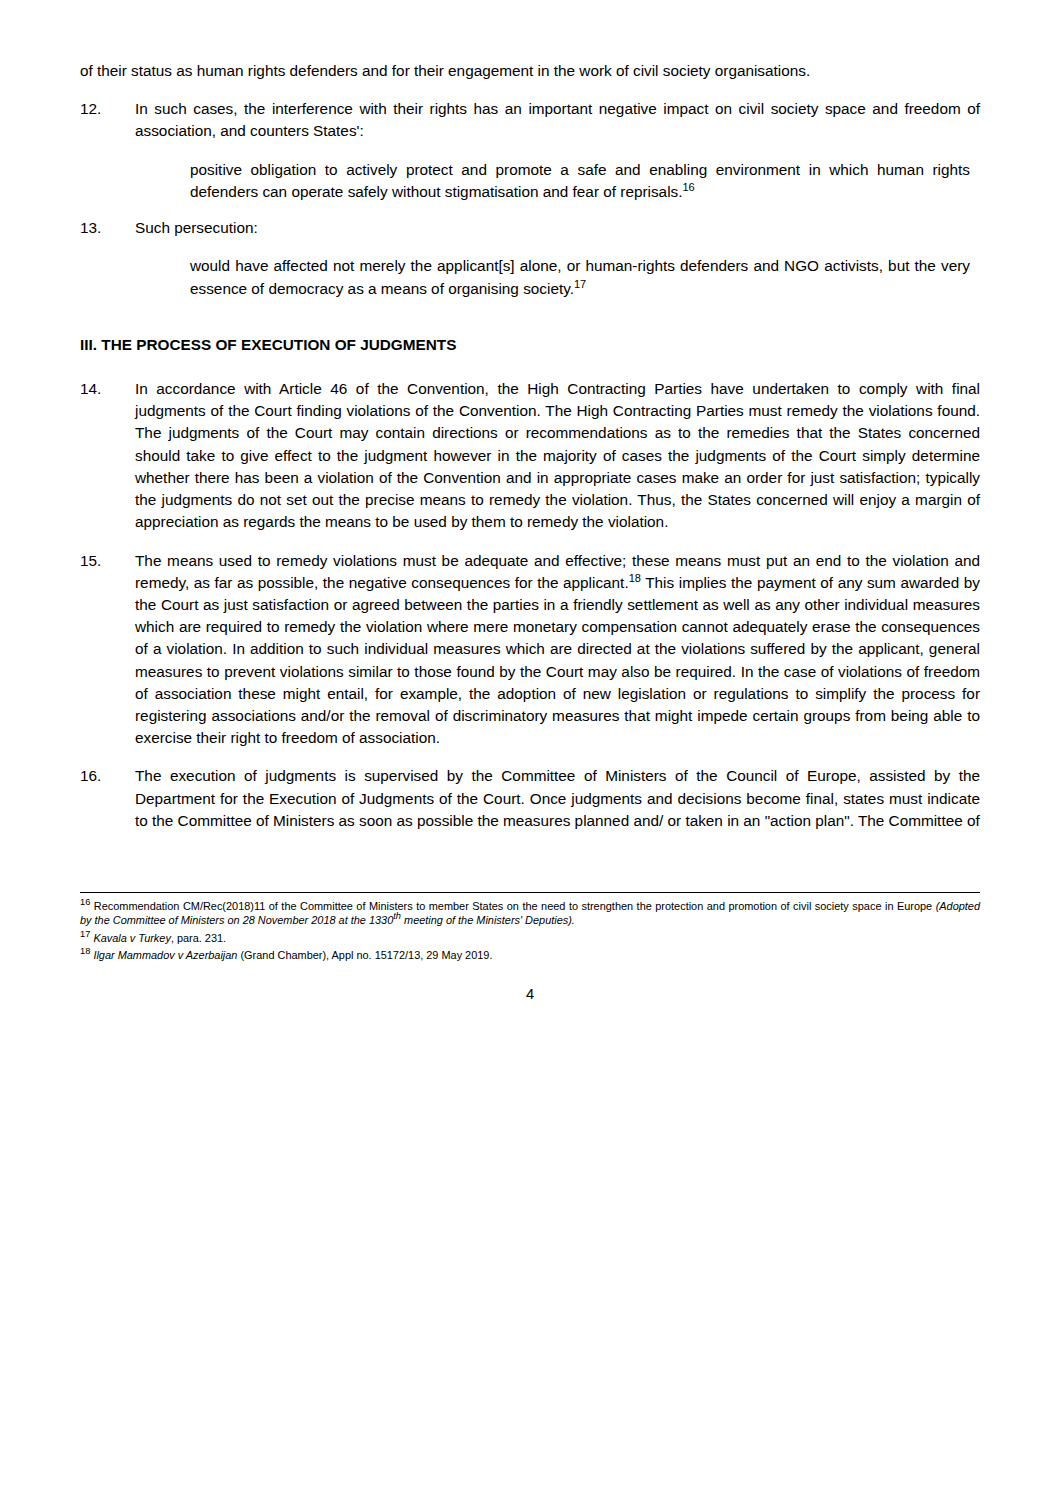of their status as human rights defenders and for their engagement in the work of civil society organisations.
12.
In such cases, the interference with their rights has an important negative impact on civil society space and freedom of association, and counters States':
positive obligation to actively protect and promote a safe and enabling environment in which human rights defenders can operate safely without stigmatisation and fear of reprisals.16
13.
Such persecution:
would have affected not merely the applicant[s] alone, or human-rights defenders and NGO activists, but the very essence of democracy as a means of organising society.17
III. THE PROCESS OF EXECUTION OF JUDGMENTS
14.
In accordance with Article 46 of the Convention, the High Contracting Parties have undertaken to comply with final judgments of the Court finding violations of the Convention. The High Contracting Parties must remedy the violations found. The judgments of the Court may contain directions or recommendations as to the remedies that the States concerned should take to give effect to the judgment however in the majority of cases the judgments of the Court simply determine whether there has been a violation of the Convention and in appropriate cases make an order for just satisfaction; typically the judgments do not set out the precise means to remedy the violation. Thus, the States concerned will enjoy a margin of appreciation as regards the means to be used by them to remedy the violation.
15.
The means used to remedy violations must be adequate and effective; these means must put an end to the violation and remedy, as far as possible, the negative consequences for the applicant.18 This implies the payment of any sum awarded by the Court as just satisfaction or agreed between the parties in a friendly settlement as well as any other individual measures which are required to remedy the violation where mere monetary compensation cannot adequately erase the consequences of a violation. In addition to such individual measures which are directed at the violations suffered by the applicant, general measures to prevent violations similar to those found by the Court may also be required. In the case of violations of freedom of association these might entail, for example, the adoption of new legislation or regulations to simplify the process for registering associations and/or the removal of discriminatory measures that might impede certain groups from being able to exercise their right to freedom of association.
16.
The execution of judgments is supervised by the Committee of Ministers of the Council of Europe, assisted by the Department for the Execution of Judgments of the Court. Once judgments and decisions become final, states must indicate to the Committee of Ministers as soon as possible the measures planned and/ or taken in an "action plan". The Committee of
16 Recommendation CM/Rec(2018)11 of the Committee of Ministers to member States on the need to strengthen the protection and promotion of civil society space in Europe (Adopted by the Committee of Ministers on 28 November 2018 at the 1330th meeting of the Ministers' Deputies).
17 Kavala v Turkey, para. 231.
18 Ilgar Mammadov v Azerbaijan (Grand Chamber), Appl no. 15172/13, 29 May 2019.
4